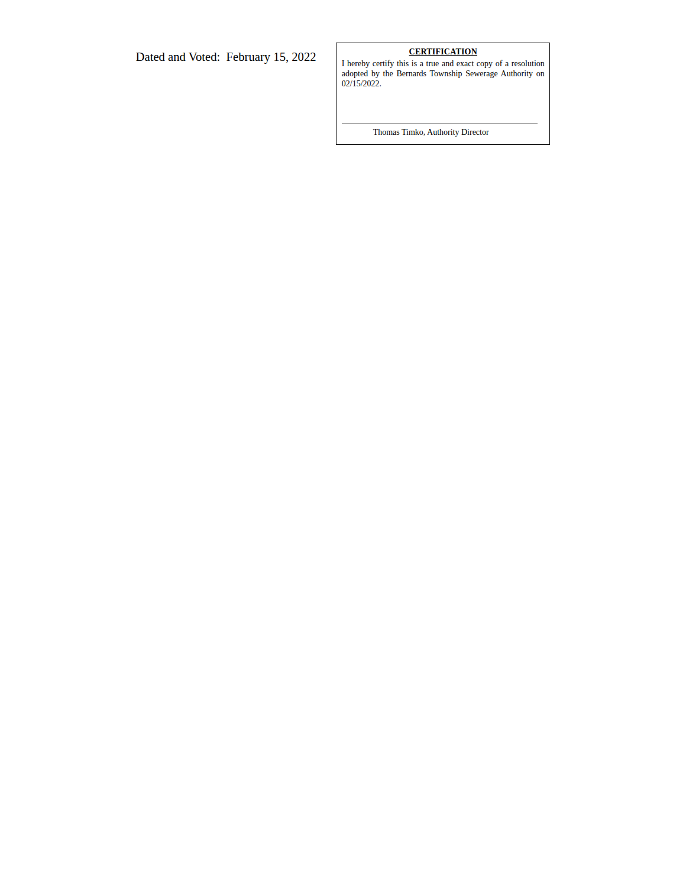Dated and Voted: February 15, 2022
CERTIFICATION
I hereby certify this is a true and exact copy of a resolution adopted by the Bernards Township Sewerage Authority on 02/15/2022.
Thomas Timko, Authority Director